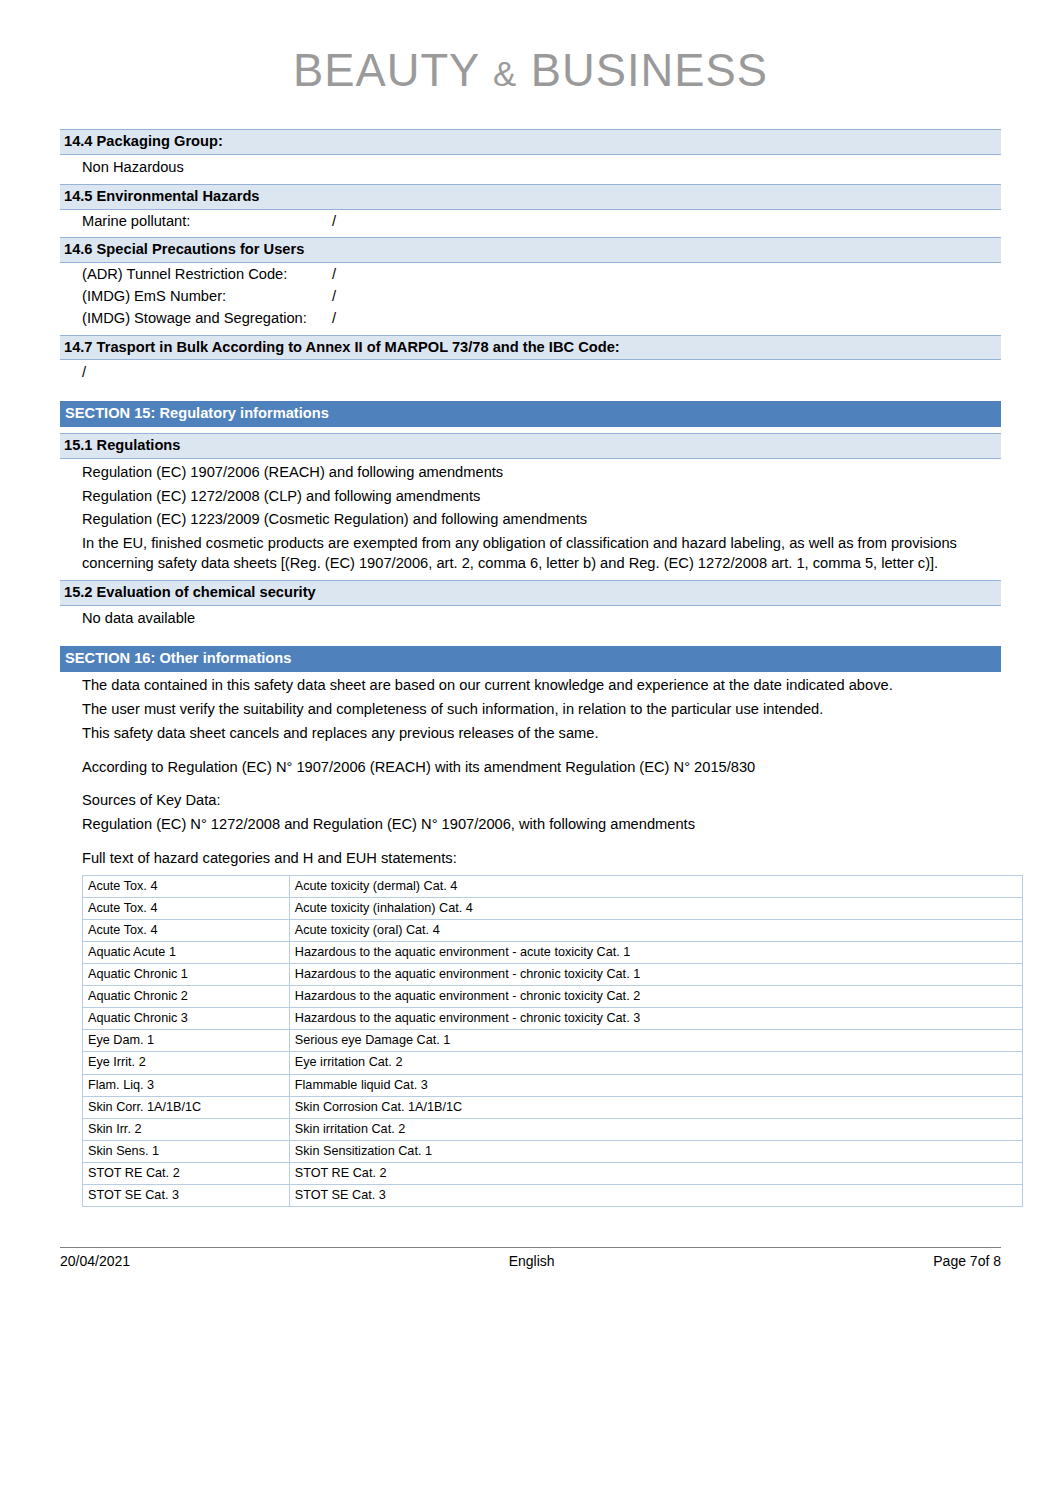BEAUTY & BUSINESS
14.4 Packaging Group:
Non Hazardous
14.5 Environmental Hazards
Marine pollutant:/
14.6 Special Precautions for Users
(ADR) Tunnel Restriction Code:/
(IMDG) EmS Number:/
(IMDG) Stowage and Segregation:/
14.7 Trasport in Bulk According to Annex II of MARPOL 73/78 and the IBC Code:
/
SECTION 15: Regulatory informations
15.1 Regulations
Regulation (EC) 1907/2006 (REACH) and following amendments
Regulation (EC) 1272/2008 (CLP) and following amendments
Regulation (EC) 1223/2009 (Cosmetic Regulation) and following amendments
In the EU, finished cosmetic products are exempted from any obligation of classification and hazard labeling, as well as from provisions concerning safety data sheets [(Reg. (EC) 1907/2006, art. 2, comma 6, letter b) and Reg. (EC) 1272/2008 art. 1, comma 5, letter c)].
15.2 Evaluation of chemical security
No data available
SECTION 16: Other informations
The data contained in this safety data sheet are based on our current knowledge and experience at the date indicated above.
The user must verify the suitability and completeness of such information, in relation to the particular use intended.
This safety data sheet cancels and replaces any previous releases of the same.
According to Regulation (EC) N° 1907/2006 (REACH) with its amendment Regulation (EC) N° 2015/830
Sources of Key Data:
Regulation (EC) N° 1272/2008 and Regulation (EC) N° 1907/2006, with following amendments
Full text of hazard categories and H and EUH statements:
| Acute Tox. 4 | Acute toxicity (dermal) Cat. 4 |
| Acute Tox. 4 | Acute toxicity (inhalation) Cat. 4 |
| Acute Tox. 4 | Acute toxicity (oral) Cat. 4 |
| Aquatic Acute 1 | Hazardous to the aquatic environment - acute toxicity Cat. 1 |
| Aquatic Chronic 1 | Hazardous to the aquatic environment - chronic toxicity Cat. 1 |
| Aquatic Chronic 2 | Hazardous to the aquatic environment - chronic toxicity Cat. 2 |
| Aquatic Chronic 3 | Hazardous to the aquatic environment - chronic toxicity Cat. 3 |
| Eye Dam. 1 | Serious eye Damage Cat. 1 |
| Eye Irrit. 2 | Eye irritation Cat. 2 |
| Flam. Liq. 3 | Flammable liquid Cat. 3 |
| Skin Corr. 1A/1B/1C | Skin Corrosion Cat. 1A/1B/1C |
| Skin Irr. 2 | Skin irritation Cat. 2 |
| Skin Sens. 1 | Skin Sensitization Cat. 1 |
| STOT RE Cat. 2 | STOT RE Cat. 2 |
| STOT SE Cat. 3 | STOT SE Cat. 3 |
20/04/2021 English Page 7of 8